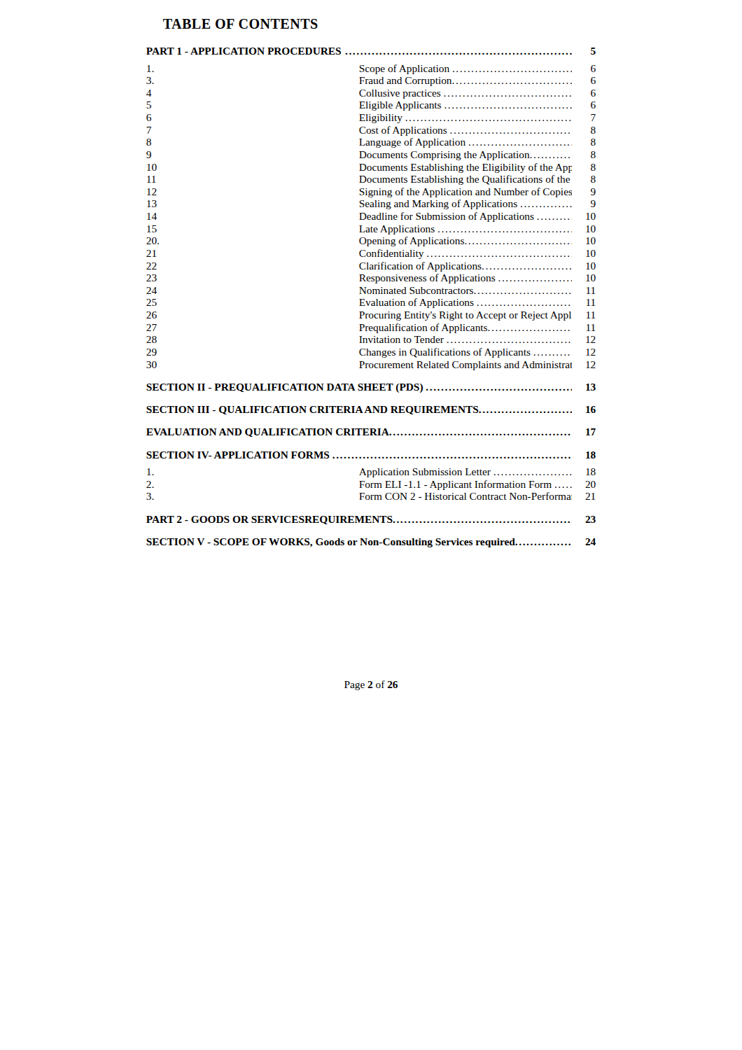TABLE OF CONTENTS
| PART 1 - APPLICATION PROCEDURES ..................................................................................................... | 5 |
| 1. | Scope of Application ............................................................................................................................. | 6 |
| 3. | Fraud and Corruption ............................................................................................................................. | 6 |
| 4 | Collusive practices ............................................................................................................................... | 6 |
| 5 | Eligible Applicants ............................................................................................................................... | 6 |
| 6 | Eligibility ......................................................................................................................................... | 7 |
| 7 | Cost of Applications ............................................................................................................................. | 8 |
| 8 | Language of Application ..................................................................................................................... | 8 |
| 9 | Documents Comprising the Application ................................................................................................. | 8 |
| 10 | Documents Establishing the Eligibility of the Applicant ................................................................................. | 8 |
| 11 | Documents Establishing the Qualifications of the Applicant ......................................................................... | 8 |
| 12 | Signing of the Application and Number of Copies ............................................................................................. | 9 |
| 13 | Sealing and Marking of Applications ..................................................................................................... | 9 |
| 14 | Deadline for Submission of Applications ......................................................................................................... | 10 |
| 15 | Late Applications ................................................................................................................................. | 10 |
| 20. | Opening of Applications ................................................................................................................................. | 10 |
| 21 | Confidentiality ..................................................................................................................................... | 10 |
| 22 | Clarification of Applications ................................................................................................................................. | 10 |
| 23 | Responsiveness of Applications ............................................................................................................. | 10 |
| 24 | Nominated Subcontractors ................................................................................................................................. | 11 |
| 25 | Evaluation of Applications ......................................................................................................................... | 11 |
| 26 | Procuring Entity's Right to Accept or Reject Applications ................................................................................. | 11 |
| 27 | Prequalification of Applicants ................................................................................................................................. | 11 |
| 28 | Invitation to Tender ............................................................................................................................. | 12 |
| 29 | Changes in Qualifications of Applicants ......................................................................................................... | 12 |
| 30 | Procurement Related Complaints and Administrative Review ......................................................................... | 12 |
| SECTION II - PREQUALIFICATION DATA SHEET (PDS) ......................................................................... | 13 |
| SECTION III - QUALIFICATION CRITERIA AND REQUIREMENTS ..................................................... | 16 |
| EVALUATION AND QUALIFICATION CRITERIA ................................................................................. | 17 |
| SECTION IV- APPLICATION FORMS ......................................................................................................... | 18 |
| 1. | Application Submission Letter ......................................................................................................... | 18 |
| 2. | Form ELI -1.1 - Applicant Information Form ................................................................................. | 20 |
| 3. | Form CON 2 - Historical Contract Non-Performance, and Pending Litigation and Litigation History ........... | 21 |
| PART 2 - GOODS OR SERVICESREQUIREMENTS ......................................................................................... | 23 |
| SECTION V - SCOPE OF WORKS, Goods or Non-Consulting Services required ......................................... | 24 |
Page 2 of 26